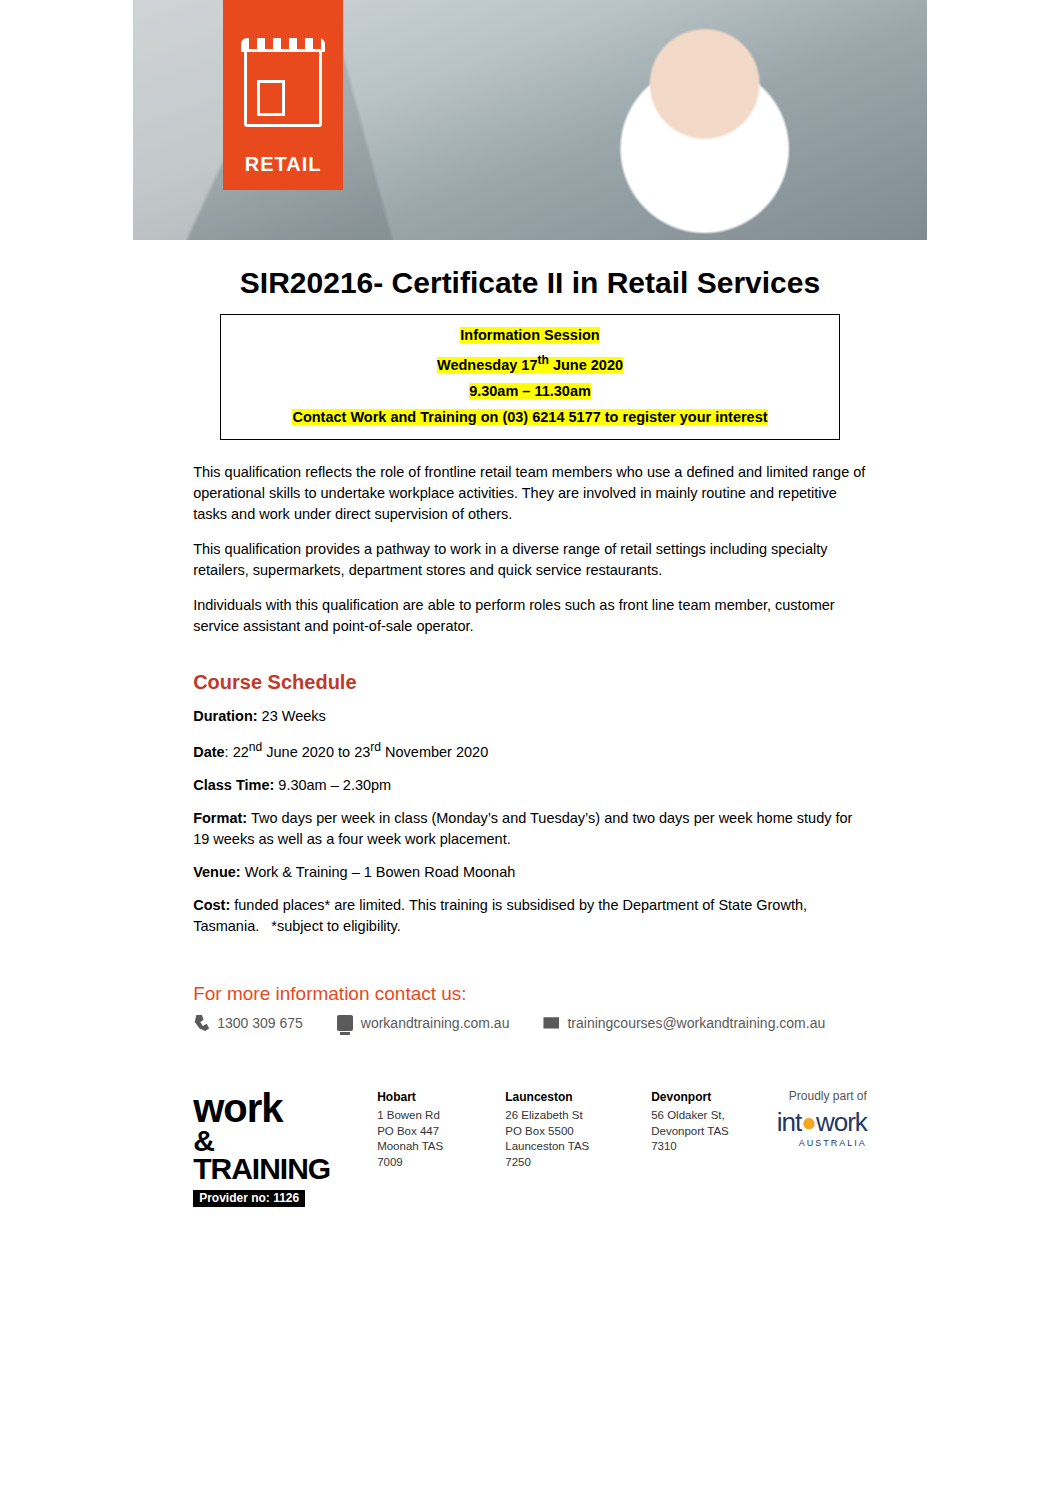RETAIL
SIR20216- Certificate II in Retail Services
Information Session
Wednesday 17th June 2020
9.30am – 11.30am
Contact Work and Training on (03) 6214 5177 to register your interest
This qualification reflects the role of frontline retail team members who use a defined and limited range of operational skills to undertake workplace activities. They are involved in mainly routine and repetitive tasks and work under direct supervision of others.
This qualification provides a pathway to work in a diverse range of retail settings including specialty retailers, supermarkets, department stores and quick service restaurants.
Individuals with this qualification are able to perform roles such as front line team member, customer service assistant and point-of-sale operator.
Course Schedule
Duration: 23 Weeks
Date: 22nd June 2020 to 23rd November 2020
Class Time: 9.30am – 2.30pm
Format: Two days per week in class (Monday’s and Tuesday’s) and two days per week home study for 19 weeks as well as a four week work placement.
Venue: Work & Training – 1 Bowen Road Moonah
Cost: funded places* are limited. This training is subsidised by the Department of State Growth, Tasmania. *subject to eligibility.
For more information contact us:
1300 309 675 workandtraining.com.au trainingcourses@workandtraining.com.au
work
& TRAINING
Provider no: 1126
Hobart
1 Bowen Rd
PO Box 447
Moonah TAS 7009
Launceston
26 Elizabeth St
PO Box 5500
Launceston TAS 7250
Devonport
56 Oldaker St,
Devonport TAS 7310
Proudly part of
int●workAUSTRALIA